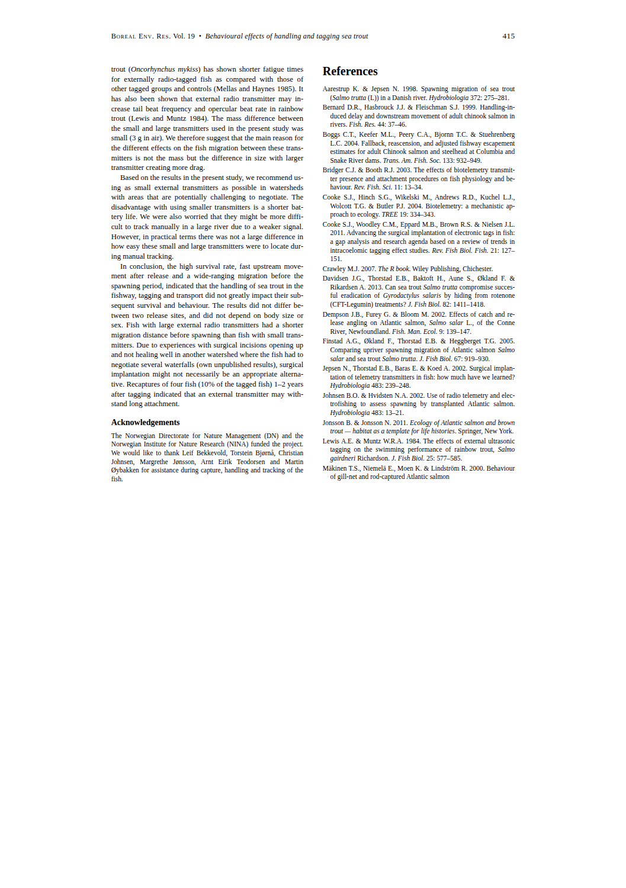Boreal Env. Res. Vol. 19 • Behavioural effects of handling and tagging sea trout
415
trout (Oncorhynchus mykiss) has shown shorter fatigue times for externally radio-tagged fish as compared with those of other tagged groups and controls (Mellas and Haynes 1985). It has also been shown that external radio transmitter may increase tail beat frequency and opercular beat rate in rainbow trout (Lewis and Muntz 1984). The mass difference between the small and large transmitters used in the present study was small (3 g in air). We therefore suggest that the main reason for the different effects on the fish migration between these transmitters is not the mass but the difference in size with larger transmitter creating more drag.
Based on the results in the present study, we recommend using as small external transmitters as possible in watersheds with areas that are potentially challenging to negotiate. The disadvantage with using smaller transmitters is a shorter battery life. We were also worried that they might be more difficult to track manually in a large river due to a weaker signal. However, in practical terms there was not a large difference in how easy these small and large transmitters were to locate during manual tracking.
In conclusion, the high survival rate, fast upstream movement after release and a wide-ranging migration before the spawning period, indicated that the handling of sea trout in the fishway, tagging and transport did not greatly impact their subsequent survival and behaviour. The results did not differ between two release sites, and did not depend on body size or sex. Fish with large external radio transmitters had a shorter migration distance before spawning than fish with small transmitters. Due to experiences with surgical incisions opening up and not healing well in another watershed where the fish had to negotiate several waterfalls (own unpublished results), surgical implantation might not necessarily be an appropriate alternative. Recaptures of four fish (10% of the tagged fish) 1–2 years after tagging indicated that an external transmitter may withstand long attachment.
Acknowledgements
The Norwegian Directorate for Nature Management (DN) and the Norwegian Institute for Nature Research (NINA) funded the project. We would like to thank Leif Bekkevold, Torstein Bjørnå, Christian Johnsen, Margrethe Jønsson, Arnt Eirik Teodorsen and Martin Øybakken for assistance during capture, handling and tracking of the fish.
References
Aarestrup K. & Jepsen N. 1998. Spawning migration of sea trout (Salmo trutta (L)) in a Danish river. Hydrobiologia 372: 275–281.
Bernard D.R., Hasbrouck J.J. & Fleischman S.J. 1999. Handling-induced delay and downstream movement of adult chinook salmon in rivers. Fish. Res. 44: 37–46.
Boggs C.T., Keefer M.L., Peery C.A., Bjornn T.C. & Stuehrenberg L.C. 2004. Fallback, reascension, and adjusted fishway escapement estimates for adult Chinook salmon and steelhead at Columbia and Snake River dams. Trans. Am. Fish. Soc. 133: 932–949.
Bridger C.J. & Booth R.J. 2003. The effects of biotelemetry transmitter presence and attachment procedures on fish physiology and behaviour. Rev. Fish. Sci. 11: 13–34.
Cooke S.J., Hinch S.G., Wikelski M., Andrews R.D., Kuchel L.J., Wolcott T.G. & Butler P.J. 2004. Biotelemetry: a mechanistic approach to ecology. TREE 19: 334–343.
Cooke S.J., Woodley C.M., Eppard M.B., Brown R.S. & Nielsen J.L. 2011. Advancing the surgical implantation of electronic tags in fish: a gap analysis and research agenda based on a review of trends in intracoelomic tagging effect studies. Rev. Fish Biol. Fish. 21: 127–151.
Crawley M.J. 2007. The R book. Wiley Publishing, Chichester.
Davidsen J.G., Thorstad E.B., Baktoft H., Aune S., Økland F. & Rikardsen A. 2013. Can sea trout Salmo trutta compromise succesful eradication of Gyrodactylus salaris by hiding from rotenone (CFT-Legumin) treatments? J. Fish Biol. 82: 1411–1418.
Dempson J.B., Furey G. & Bloom M. 2002. Effects of catch and release angling on Atlantic salmon, Salmo salar L., of the Conne River, Newfoundland. Fish. Man. Ecol. 9: 139–147.
Finstad A.G., Økland F., Thorstad E.B. & Heggberget T.G. 2005. Comparing upriver spawning migration of Atlantic salmon Salmo salar and sea trout Salmo trutta. J. Fish Biol. 67: 919–930.
Jepsen N., Thorstad E.B., Baras E. & Koed A. 2002. Surgical implantation of telemetry transmitters in fish: how much have we learned? Hydrobiologia 483: 239–248.
Johnsen B.O. & Hvidsten N.A. 2002. Use of radio telemetry and electrofishing to assess spawning by transplanted Atlantic salmon. Hydrobiologia 483: 13–21.
Jonsson B. & Jonsson N. 2011. Ecology of Atlantic salmon and brown trout — habitat as a template for life histories. Springer, New York.
Lewis A.E. & Muntz W.R.A. 1984. The effects of external ultrasonic tagging on the swimming performance of rainbow trout, Salmo gairdneri Richardson. J. Fish Biol. 25: 577–585.
Mäkinen T.S., Niemelä E., Moen K. & Lindström R. 2000. Behaviour of gill-net and rod-captured Atlantic salmon